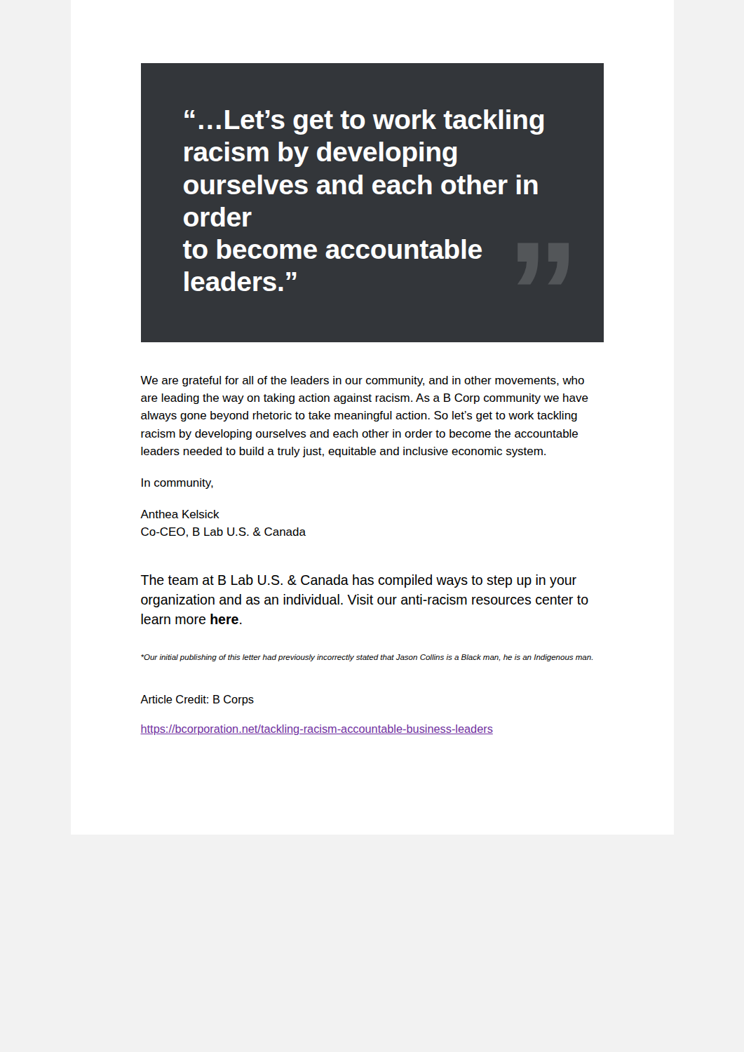“…Let’s get to work tackling racism by developing ourselves and each other in order
to become accountable leaders.”
”
We are grateful for all of the leaders in our community, and in other movements, who are leading the way on taking action against racism. As a B Corp community we have always gone beyond rhetoric to take meaningful action. So let’s get to work tackling racism by developing ourselves and each other in order to become the accountable leaders needed to build a truly just, equitable and inclusive economic system.
In community,
Anthea Kelsick Co-CEO, B Lab U.S. & Canada
The team at B Lab U.S. & Canada has compiled ways to step up in your organization and as an individual. Visit our anti-racism resources center to learn more here.
*Our initial publishing of this letter had previously incorrectly stated that Jason Collins is a Black man, he is an Indigenous man.
Article Credit: B Corps
https://bcorporation.net/tackling-racism-accountable-business-leaders